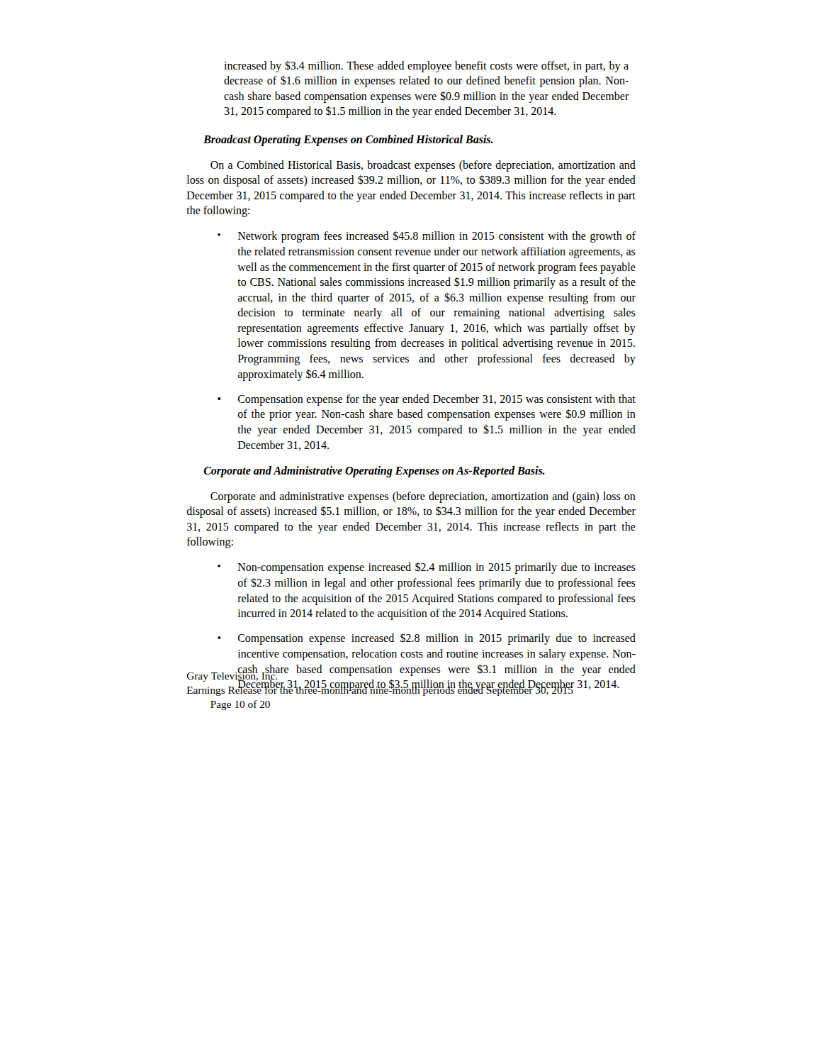increased by $3.4 million. These added employee benefit costs were offset, in part, by a decrease of $1.6 million in expenses related to our defined benefit pension plan. Non-cash share based compensation expenses were $0.9 million in the year ended December 31, 2015 compared to $1.5 million in the year ended December 31, 2014.
Broadcast Operating Expenses on Combined Historical Basis.
On a Combined Historical Basis, broadcast expenses (before depreciation, amortization and loss on disposal of assets) increased $39.2 million, or 11%, to $389.3 million for the year ended December 31, 2015 compared to the year ended December 31, 2014. This increase reflects in part the following:
•Network program fees increased $45.8 million in 2015 consistent with the growth of the related retransmission consent revenue under our network affiliation agreements, as well as the commencement in the first quarter of 2015 of network program fees payable to CBS. National sales commissions increased $1.9 million primarily as a result of the accrual, in the third quarter of 2015, of a $6.3 million expense resulting from our decision to terminate nearly all of our remaining national advertising sales representation agreements effective January 1, 2016, which was partially offset by lower commissions resulting from decreases in political advertising revenue in 2015. Programming fees, news services and other professional fees decreased by approximately $6.4 million.
•Compensation expense for the year ended December 31, 2015 was consistent with that of the prior year. Non-cash share based compensation expenses were $0.9 million in the year ended December 31, 2015 compared to $1.5 million in the year ended December 31, 2014.
Corporate and Administrative Operating Expenses on As-Reported Basis.
Corporate and administrative expenses (before depreciation, amortization and (gain) loss on disposal of assets) increased $5.1 million, or 18%, to $34.3 million for the year ended December 31, 2015 compared to the year ended December 31, 2014. This increase reflects in part the following:
•Non-compensation expense increased $2.4 million in 2015 primarily due to increases of $2.3 million in legal and other professional fees primarily due to professional fees related to the acquisition of the 2015 Acquired Stations compared to professional fees incurred in 2014 related to the acquisition of the 2014 Acquired Stations.
•Compensation expense increased $2.8 million in 2015 primarily due to increased incentive compensation, relocation costs and routine increases in salary expense. Non-cash share based compensation expenses were $3.1 million in the year ended December 31, 2015 compared to $3.5 million in the year ended December 31, 2014.
Gray Television, Inc. Earnings Release for the three-month and nine-month periods ended September 30, 2015Page 10 of 20